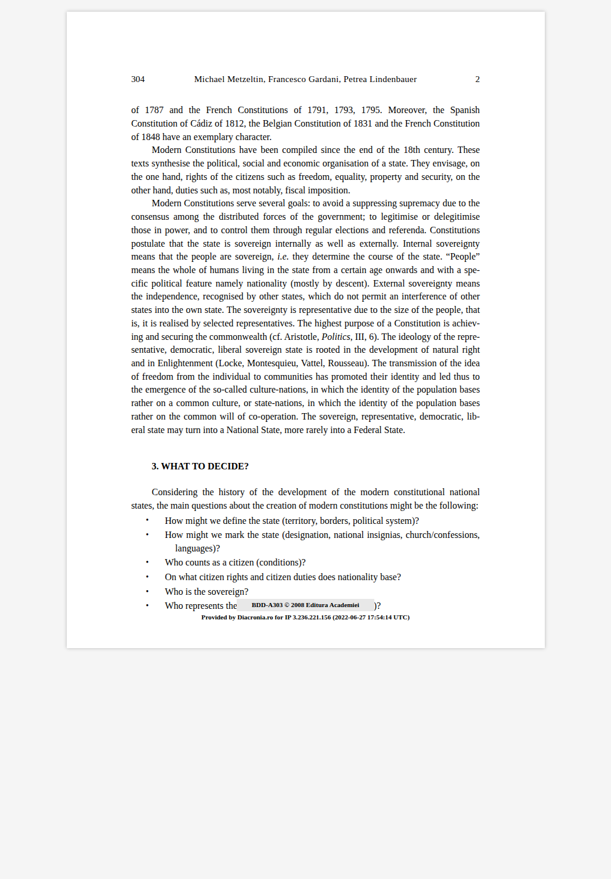304 Michael Metzeltin, Francesco Gardani, Petrea Lindenbauer 2
of 1787 and the French Constitutions of 1791, 1793, 1795. Moreover, the Spanish Constitution of Cádiz of 1812, the Belgian Constitution of 1831 and the French Constitution of 1848 have an exemplary character.
Modern Constitutions have been compiled since the end of the 18th century. These texts synthesise the political, social and economic organisation of a state. They envisage, on the one hand, rights of the citizens such as freedom, equality, property and security, on the other hand, duties such as, most notably, fiscal imposition.
Modern Constitutions serve several goals: to avoid a suppressing supremacy due to the consensus among the distributed forces of the government; to legitimise or delegitimise those in power, and to control them through regular elections and referenda. Constitutions postulate that the state is sovereign internally as well as externally. Internal sovereignty means that the people are sovereign, i.e. they determine the course of the state. “People” means the whole of humans living in the state from a certain age onwards and with a specific political feature namely nationality (mostly by descent). External sovereignty means the independence, recognised by other states, which do not permit an interference of other states into the own state. The sovereignty is representative due to the size of the people, that is, it is realised by selected representatives. The highest purpose of a Constitution is achieving and securing the commonwealth (cf. Aristotle, Politics, III, 6). The ideology of the representative, democratic, liberal sovereign state is rooted in the development of natural right and in Enlightenment (Locke, Montesquieu, Vattel, Rousseau). The transmission of the idea of freedom from the individual to communities has promoted their identity and led thus to the emergence of the so-called culture-nations, in which the identity of the population bases rather on a common culture, or state-nations, in which the identity of the population bases rather on the common will of co-operation. The sovereign, representative, democratic, liberal state may turn into a National State, more rarely into a Federal State.
3. WHAT TO DECIDE?
Considering the history of the development of the modern constitutional national states, the main questions about the creation of modern constitutions might be the following:
How might we define the state (territory, borders, political system)?
How might we mark the state (designation, national insignias, church/confessions, languages)?
Who counts as a citizen (conditions)?
On what citizen rights and citizen duties does nationality base?
Who is the sovereign?
Who represents the sovereign (parliament, head of state)?
BDD-A303 © 2008 Editura Academiei
Provided by Diacronia.ro for IP 3.236.221.156 (2022-06-27 17:54:14 UTC)